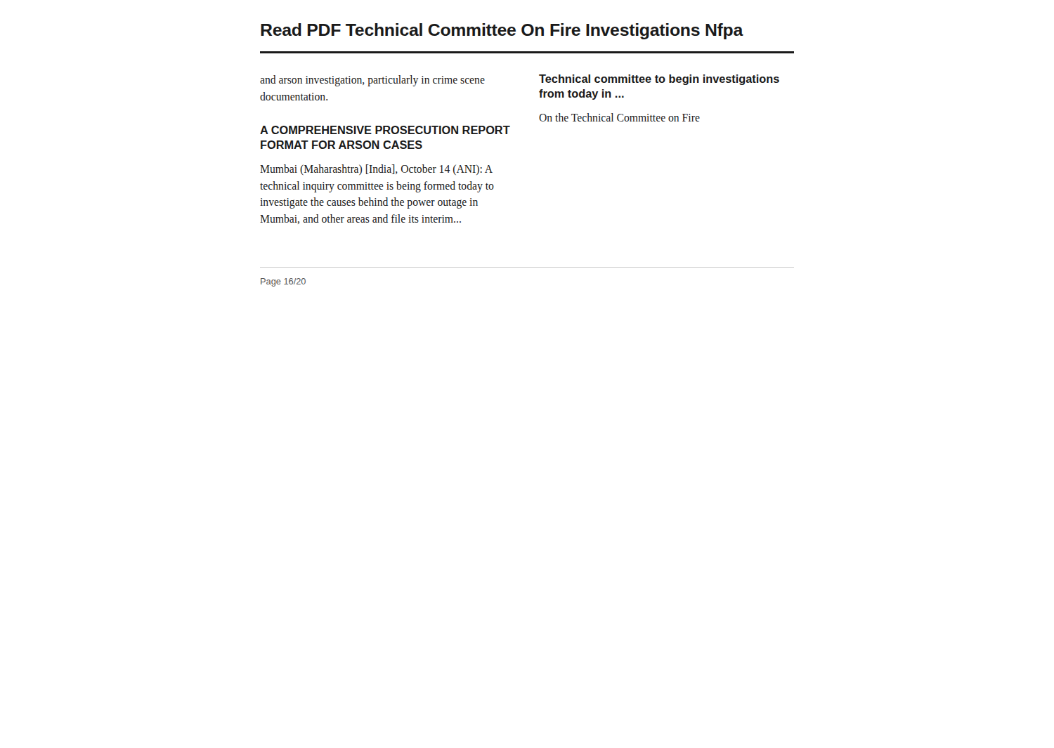Read PDF Technical Committee On Fire Investigations Nfpa
and arson investigation, particularly in crime scene documentation.
A COMPREHENSIVE PROSECUTION REPORT FORMAT FOR ARSON CASES
Mumbai (Maharashtra) [India], October 14 (ANI): A technical inquiry committee is being formed today to investigate the causes behind the power outage in Mumbai, and other areas and file its interim...
Technical committee to begin investigations from today in ...
On the Technical Committee on Fire
Page 16/20